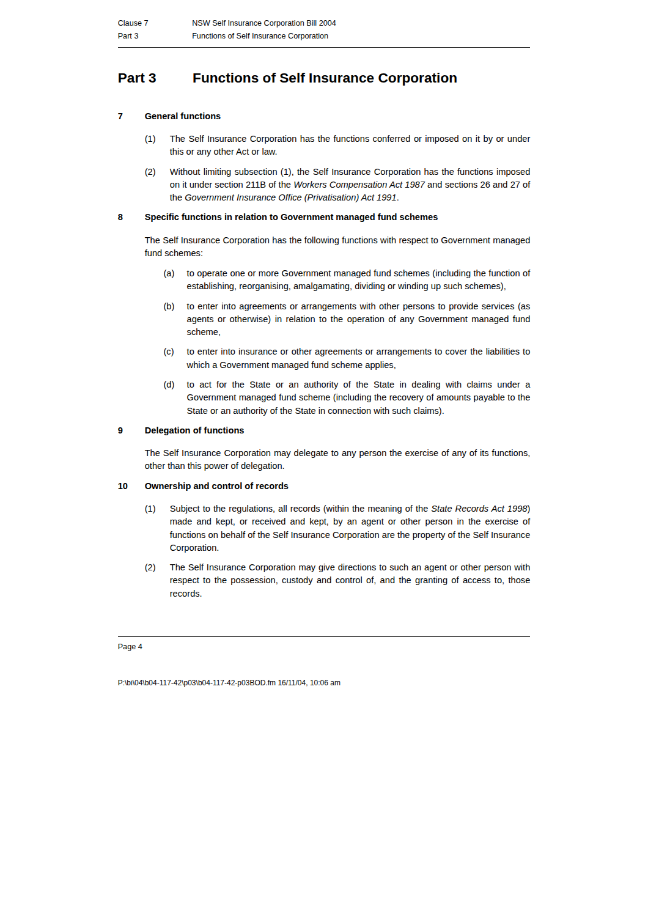Clause 7
NSW Self Insurance Corporation Bill 2004
Part 3
Functions of Self Insurance Corporation
Part 3 Functions of Self Insurance Corporation
7
General functions
(1)
The Self Insurance Corporation has the functions conferred or imposed on it by or under this or any other Act or law.
(2)
Without limiting subsection (1), the Self Insurance Corporation has the functions imposed on it under section 211B of the Workers Compensation Act 1987 and sections 26 and 27 of the Government Insurance Office (Privatisation) Act 1991.
8
Specific functions in relation to Government managed fund schemes
The Self Insurance Corporation has the following functions with respect to Government managed fund schemes:
(a)
to operate one or more Government managed fund schemes (including the function of establishing, reorganising, amalgamating, dividing or winding up such schemes),
(b)
to enter into agreements or arrangements with other persons to provide services (as agents or otherwise) in relation to the operation of any Government managed fund scheme,
(c)
to enter into insurance or other agreements or arrangements to cover the liabilities to which a Government managed fund scheme applies,
(d)
to act for the State or an authority of the State in dealing with claims under a Government managed fund scheme (including the recovery of amounts payable to the State or an authority of the State in connection with such claims).
9
Delegation of functions
The Self Insurance Corporation may delegate to any person the exercise of any of its functions, other than this power of delegation.
10
Ownership and control of records
(1)
Subject to the regulations, all records (within the meaning of the State Records Act 1998) made and kept, or received and kept, by an agent or other person in the exercise of functions on behalf of the Self Insurance Corporation are the property of the Self Insurance Corporation.
(2)
The Self Insurance Corporation may give directions to such an agent or other person with respect to the possession, custody and control of, and the granting of access to, those records.
Page 4
P:\bi\04\b04-117-42\p03\b04-117-42-p03BOD.fm 16/11/04, 10:06 am